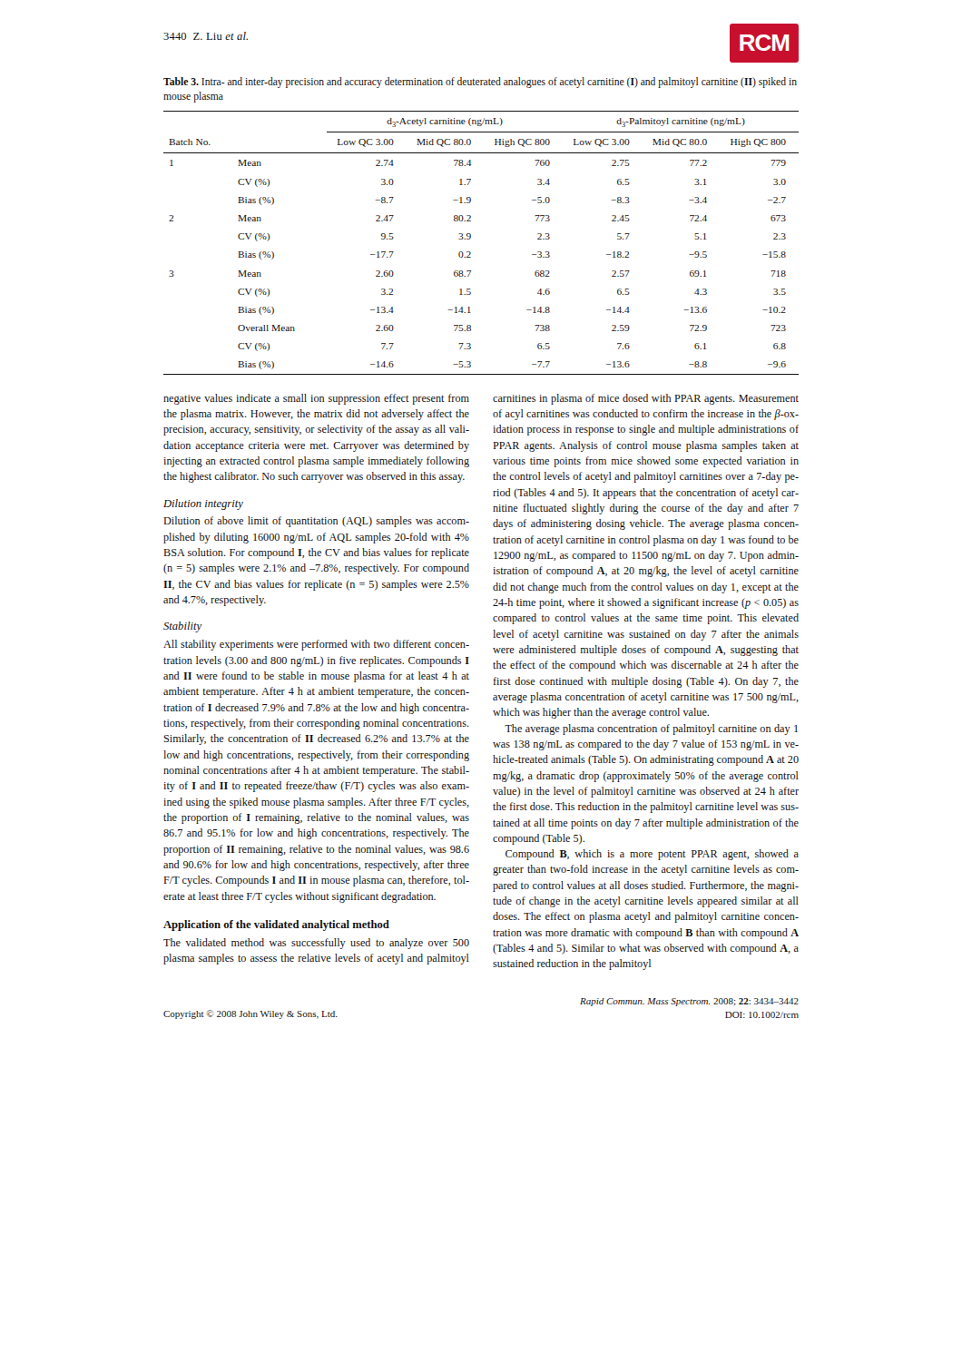3440 Z. Liu et al.
RCM
Table 3. Intra- and inter-day precision and accuracy determination of deuterated analogues of acetyl carnitine (I) and palmitoyl carnitine (II) spiked in mouse plasma
| | | d 3 -Acetyl carnitine (ng/mL) | d 3 -Palmitoyl carnitine (ng/mL) |
| --- | --- | --- | --- |
| Batch No. | | Low QC 3.00 | Mid QC 80.0 | High QC 800 | Low QC 3.00 | Mid QC 80.0 | High QC 800 |
| 1 | Mean | 2.74 | 78.4 | 760 | 2.75 | 77.2 | 779 |
| | CV (%) | 3.0 | 1.7 | 3.4 | 6.5 | 3.1 | 3.0 |
| | Bias (%) | −8.7 | −1.9 | −5.0 | −8.3 | −3.4 | −2.7 |
| 2 | Mean | 2.47 | 80.2 | 773 | 2.45 | 72.4 | 673 |
| | CV (%) | 9.5 | 3.9 | 2.3 | 5.7 | 5.1 | 2.3 |
| | Bias (%) | −17.7 | 0.2 | −3.3 | −18.2 | −9.5 | −15.8 |
| 3 | Mean | 2.60 | 68.7 | 682 | 2.57 | 69.1 | 718 |
| | CV (%) | 3.2 | 1.5 | 4.6 | 6.5 | 4.3 | 3.5 |
| | Bias (%) | −13.4 | −14.1 | −14.8 | −14.4 | −13.6 | −10.2 |
| | Overall Mean | 2.60 | 75.8 | 738 | 2.59 | 72.9 | 723 |
| | CV (%) | 7.7 | 7.3 | 6.5 | 7.6 | 6.1 | 6.8 |
| | Bias (%) | −14.6 | −5.3 | −7.7 | −13.6 | −8.8 | −9.6 |
negative values indicate a small ion suppression effect present from the plasma matrix. However, the matrix did not adversely affect the precision, accuracy, sensitivity, or selectivity of the assay as all validation acceptance criteria were met. Carryover was determined by injecting an extracted control plasma sample immediately following the highest calibrator. No such carryover was observed in this assay.
Dilution integrity
Dilution of above limit of quantitation (AQL) samples was accomplished by diluting 16000 ng/mL of AQL samples 20-fold with 4% BSA solution. For compound I, the CV and bias values for replicate (n = 5) samples were 2.1% and –7.8%, respectively. For compound II, the CV and bias values for replicate (n = 5) samples were 2.5% and 4.7%, respectively.
Stability
All stability experiments were performed with two different concentration levels (3.00 and 800 ng/mL) in five replicates. Compounds I and II were found to be stable in mouse plasma for at least 4 h at ambient temperature. After 4 h at ambient temperature, the concentration of I decreased 7.9% and 7.8% at the low and high concentrations, respectively, from their corresponding nominal concentrations. Similarly, the concentration of II decreased 6.2% and 13.7% at the low and high concentrations, respectively, from their corresponding nominal concentrations after 4 h at ambient temperature. The stability of I and II to repeated freeze/thaw (F/T) cycles was also examined using the spiked mouse plasma samples. After three F/T cycles, the proportion of I remaining, relative to the nominal values, was 86.7 and 95.1% for low and high concentrations, respectively. The proportion of II remaining, relative to the nominal values, was 98.6 and 90.6% for low and high concentrations, respectively, after three F/T cycles. Compounds I and II in mouse plasma can, therefore, tolerate at least three F/T cycles without significant degradation.
Application of the validated analytical method
The validated method was successfully used to analyze over 500 plasma samples to assess the relative levels of acetyl and palmitoyl carnitines in plasma of mice dosed with PPAR agents. Measurement of acyl carnitines was conducted to confirm the increase in the β-oxidation process in response to single and multiple administrations of PPAR agents. Analysis of control mouse plasma samples taken at various time points from mice showed some expected variation in the control levels of acetyl and palmitoyl carnitines over a 7-day period (Tables 4 and 5). It appears that the concentration of acetyl carnitine fluctuated slightly during the course of the day and after 7 days of administering dosing vehicle. The average plasma concentration of acetyl carnitine in control plasma on day 1 was found to be 12900 ng/mL, as compared to 11500 ng/mL on day 7. Upon administration of compound A, at 20 mg/kg, the level of acetyl carnitine did not change much from the control values on day 1, except at the 24-h time point, where it showed a significant increase (p < 0.05) as compared to control values at the same time point. This elevated level of acetyl carnitine was sustained on day 7 after the animals were administered multiple doses of compound A, suggesting that the effect of the compound which was discernable at 24 h after the first dose continued with multiple dosing (Table 4). On day 7, the average plasma concentration of acetyl carnitine was 17 500 ng/mL, which was higher than the average control value.
The average plasma concentration of palmitoyl carnitine on day 1 was 138 ng/mL as compared to the day 7 value of 153 ng/mL in vehicle-treated animals (Table 5). On administrating compound A at 20 mg/kg, a dramatic drop (approximately 50% of the average control value) in the level of palmitoyl carnitine was observed at 24 h after the first dose. This reduction in the palmitoyl carnitine level was sustained at all time points on day 7 after multiple administration of the compound (Table 5).
Compound B, which is a more potent PPAR agent, showed a greater than two-fold increase in the acetyl carnitine levels as compared to control values at all doses studied. Furthermore, the magnitude of change in the acetyl carnitine levels appeared similar at all doses. The effect on plasma acetyl and palmitoyl carnitine concentration was more dramatic with compound B than with compound A (Tables 4 and 5). Similar to what was observed with compound A, a sustained reduction in the palmitoyl
Copyright © 2008 John Wiley & Sons, Ltd.
Rapid Commun. Mass Spectrom. 2008; 22: 3434–3442
DOI: 10.1002/rcm